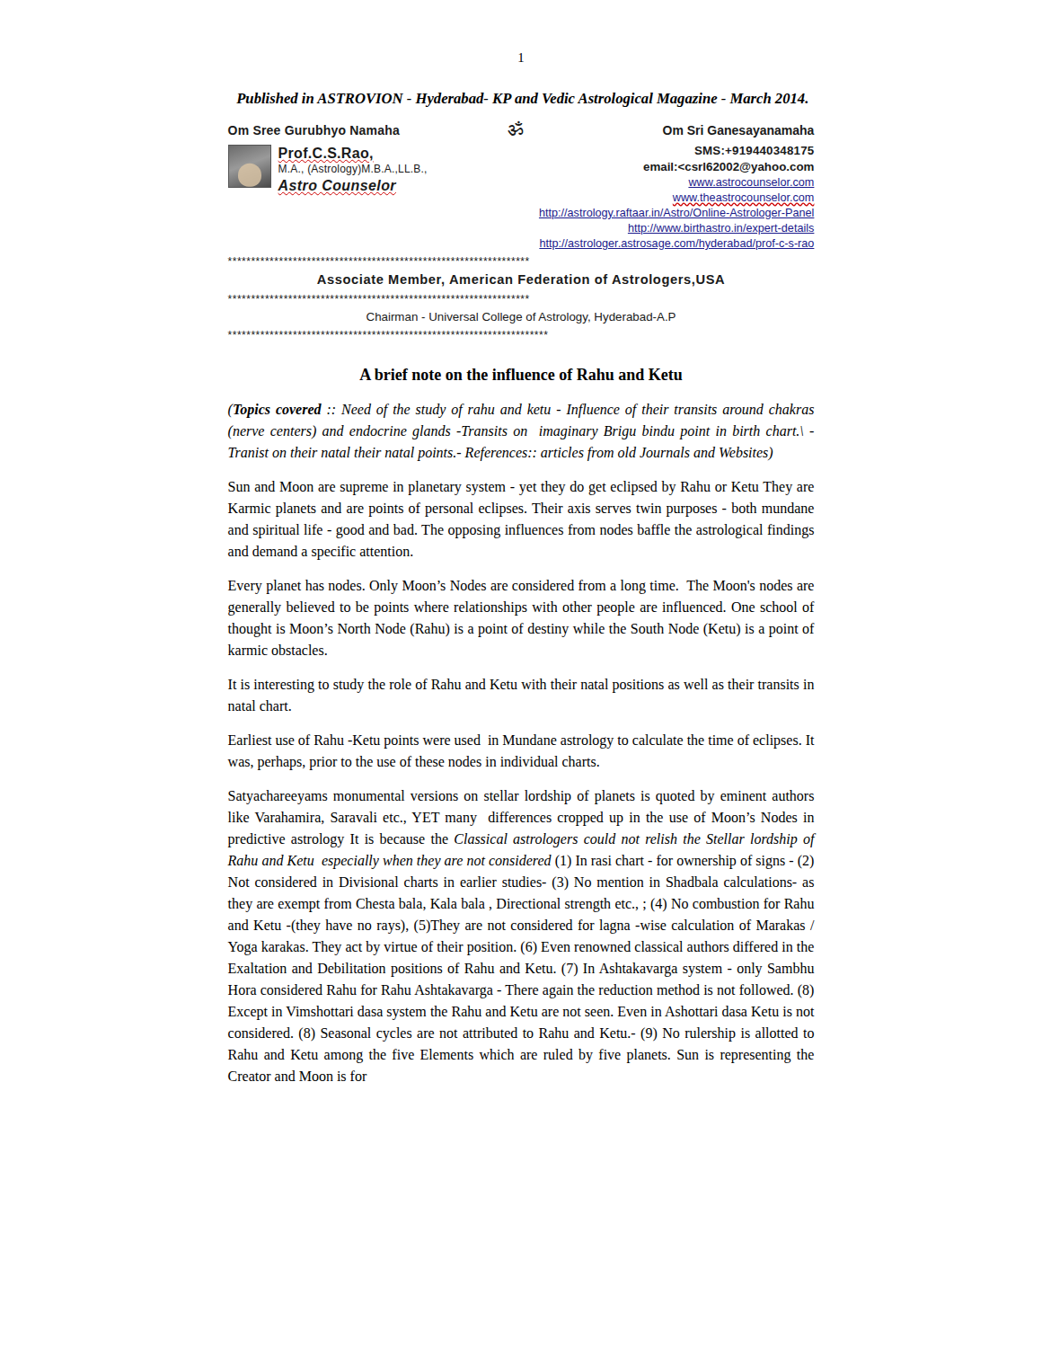1
Published in ASTROVION - Hyderabad- KP and Vedic Astrological Magazine - March 2014.
Om Sree Gurubhyo Namaha
ॐ
Om Sri Ganesayanamaha
Prof.C.S.Rao,
M.A., (Astrology)M.B.A.,LL.B.,
Astro Counselor
SMS:+919440348175
email:<csrl62002@yahoo.com
www.astrocounselor.com www.theastrocounselor.com http://astrology.raftaar.in/Astro/Online-Astrologer-Panel http://www.birthastro.in/expert-details http://astrologer.astrosage.com/hyderabad/prof-c-s-rao
*****************************************************************
Associate Member, American Federation of Astrologers,USA
*****************************************************************
Chairman - Universal College of Astrology, Hyderabad-A.P
*********************************************************************
A brief note on the influence of Rahu and Ketu
(Topics covered :: Need of the study of rahu and ketu - Influence of their transits around chakras (nerve centers) and endocrine glands -Transits on imaginary Brigu bindu point in birth chart.\ - Tranist on their natal their natal points.- References:: articles from old Journals and Websites)
Sun and Moon are supreme in planetary system - yet they do get eclipsed by Rahu or Ketu They are Karmic planets and are points of personal eclipses. Their axis serves twin purposes - both mundane and spiritual life - good and bad. The opposing influences from nodes baffle the astrological findings and demand a specific attention.
Every planet has nodes. Only Moon’s Nodes are considered from a long time. The Moon's nodes are generally believed to be points where relationships with other people are influenced. One school of thought is Moon’s North Node (Rahu) is a point of destiny while the South Node (Ketu) is a point of karmic obstacles.
It is interesting to study the role of Rahu and Ketu with their natal positions as well as their transits in natal chart.
Earliest use of Rahu -Ketu points were used in Mundane astrology to calculate the time of eclipses. It was, perhaps, prior to the use of these nodes in individual charts.
Satyachareeyams monumental versions on stellar lordship of planets is quoted by eminent authors like Varahamira, Saravali etc., YET many differences cropped up in the use of Moon’s Nodes in predictive astrology It is because the Classical astrologers could not relish the Stellar lordship of Rahu and Ketu especially when they are not considered (1) In rasi chart - for ownership of signs - (2) Not considered in Divisional charts in earlier studies- (3) No mention in Shadbala calculations- as they are exempt from Chesta bala, Kala bala , Directional strength etc., ; (4) No combustion for Rahu and Ketu -(they have no rays), (5)They are not considered for lagna -wise calculation of Marakas / Yoga karakas. They act by virtue of their position. (6) Even renowned classical authors differed in the Exaltation and Debilitation positions of Rahu and Ketu. (7) In Ashtakavarga system - only Sambhu Hora considered Rahu for Rahu Ashtakavarga - There again the reduction method is not followed. (8) Except in Vimshottari dasa system the Rahu and Ketu are not seen. Even in Ashottari dasa Ketu is not considered. (8) Seasonal cycles are not attributed to Rahu and Ketu.- (9) No rulership is allotted to Rahu and Ketu among the five Elements which are ruled by five planets. Sun is representing the Creator and Moon is for